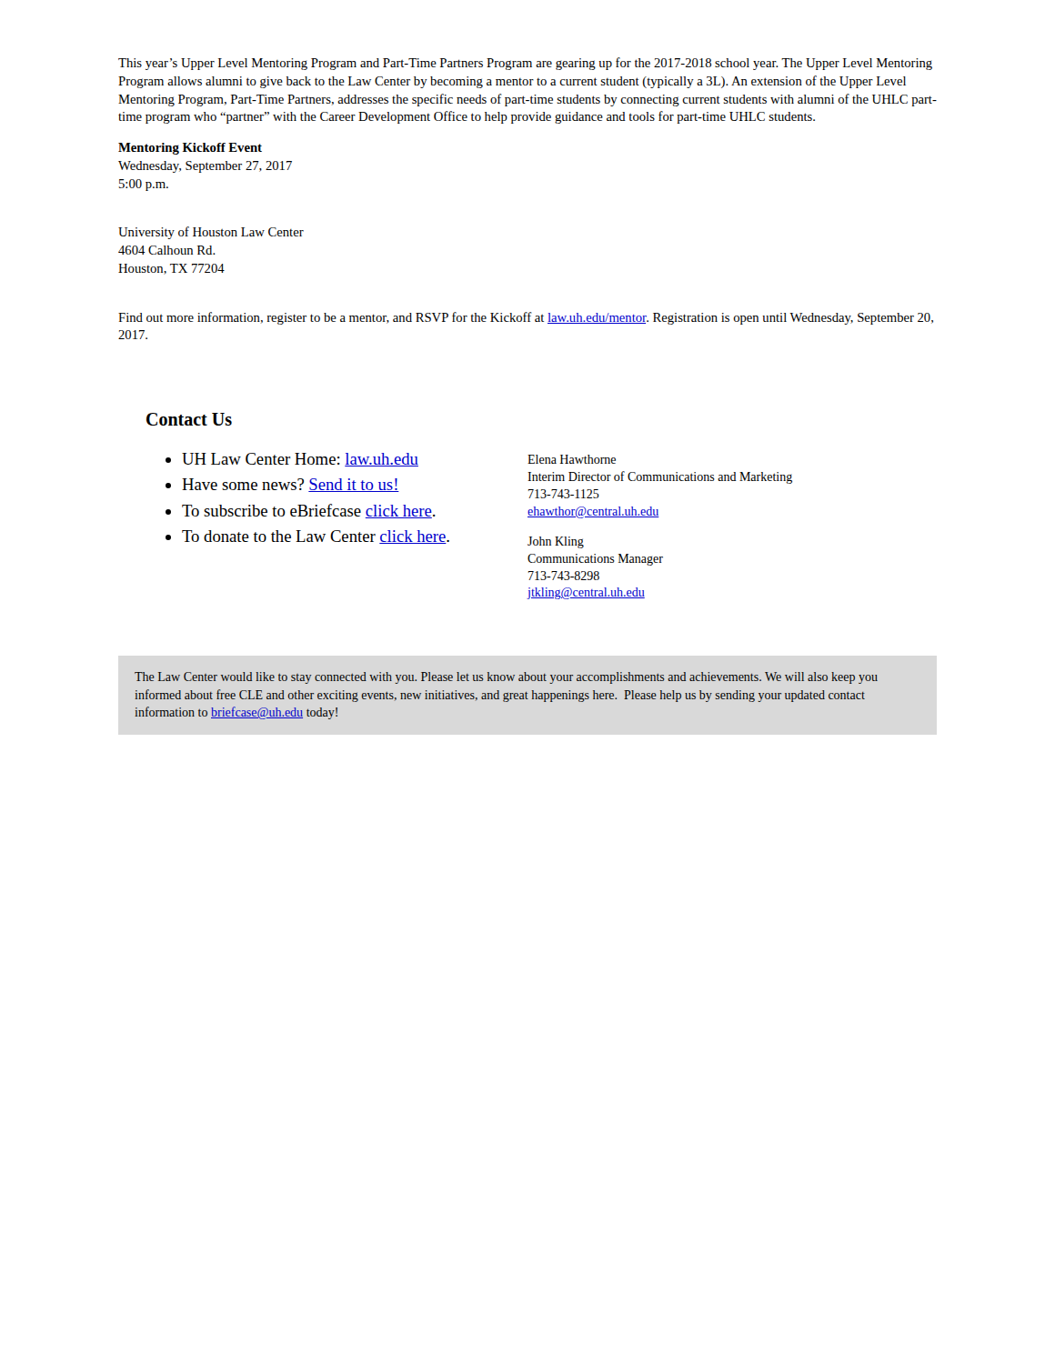This year’s Upper Level Mentoring Program and Part-Time Partners Program are gearing up for the 2017-2018 school year. The Upper Level Mentoring Program allows alumni to give back to the Law Center by becoming a mentor to a current student (typically a 3L). An extension of the Upper Level Mentoring Program, Part-Time Partners, addresses the specific needs of part-time students by connecting current students with alumni of the UHLC part-time program who “partner” with the Career Development Office to help provide guidance and tools for part-time UHLC students.
Mentoring Kickoff Event
Wednesday, September 27, 2017
5:00 p.m.
University of Houston Law Center
4604 Calhoun Rd.
Houston, TX 77204
Find out more information, register to be a mentor, and RSVP for the Kickoff at law.uh.edu/mentor. Registration is open until Wednesday, September 20, 2017.
Contact Us
UH Law Center Home: law.uh.edu
Have some news? Send it to us!
To subscribe to eBriefcase click here.
To donate to the Law Center click here.
Elena Hawthorne
Interim Director of Communications and Marketing
713-743-1125
ehawthor@central.uh.edu
John Kling
Communications Manager
713-743-8298
jtkling@central.uh.edu
The Law Center would like to stay connected with you. Please let us know about your accomplishments and achievements. We will also keep you informed about free CLE and other exciting events, new initiatives, and great happenings here. Please help us by sending your updated contact information to briefcase@uh.edu today!